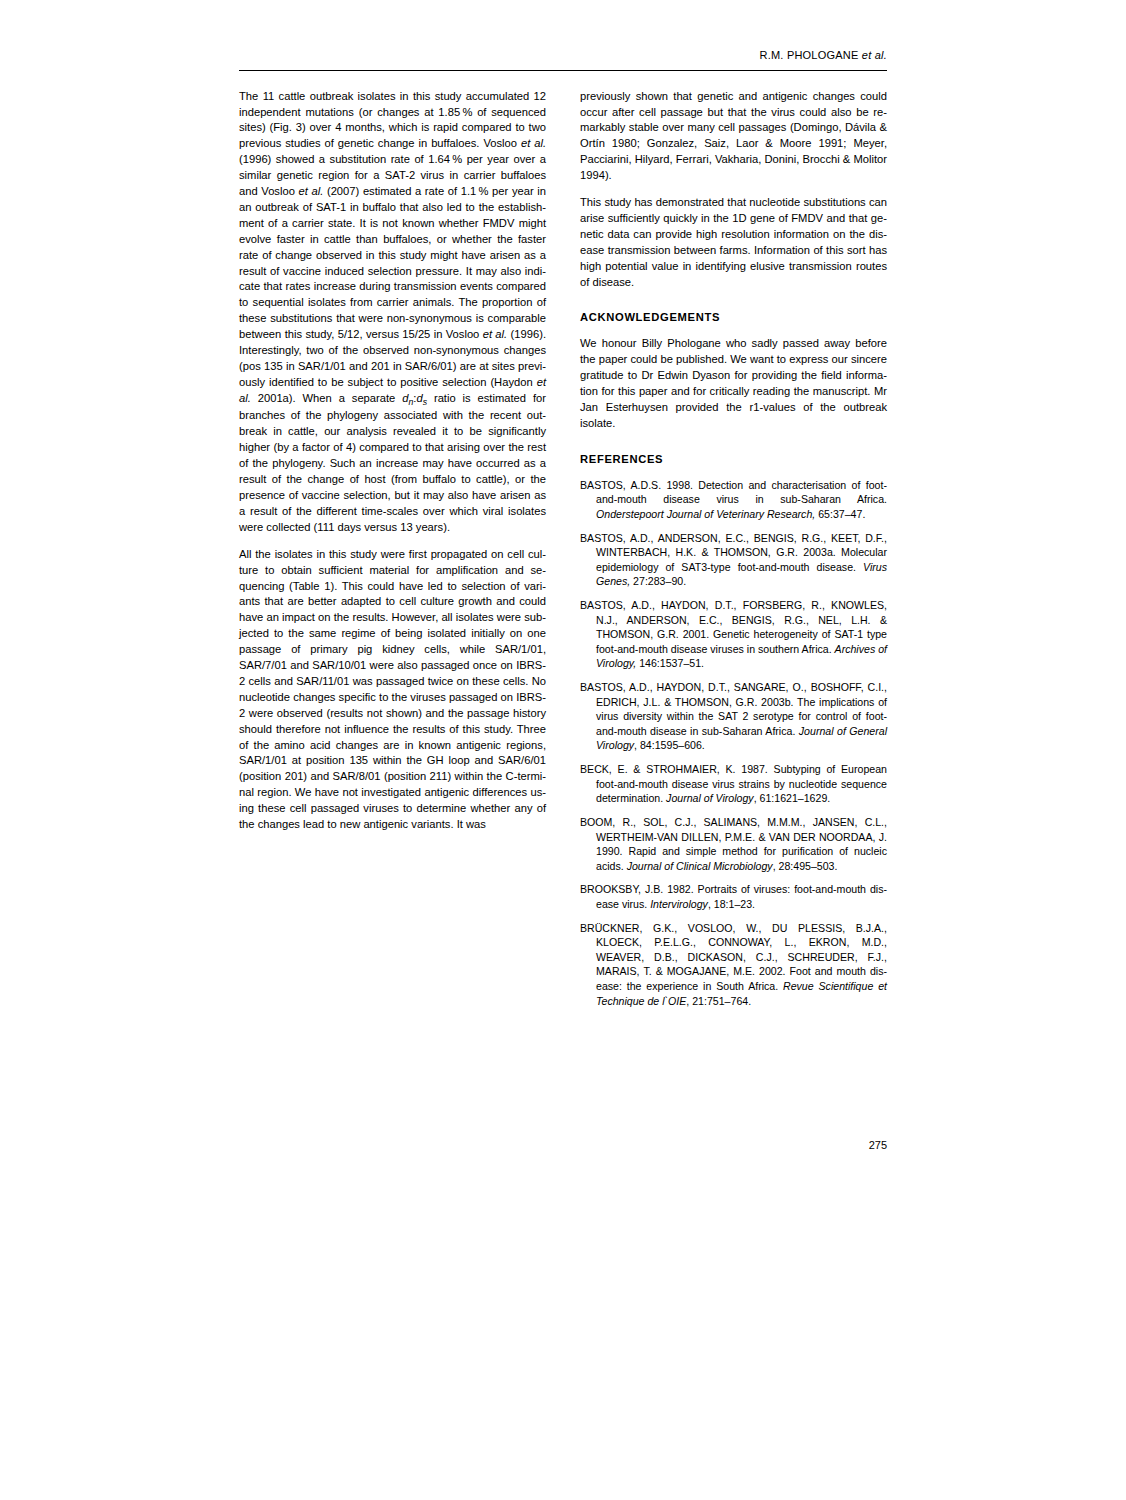R.M. PHOLOGANE et al.
The 11 cattle outbreak isolates in this study accumulated 12 independent mutations (or changes at 1.85 % of sequenced sites) (Fig. 3) over 4 months, which is rapid compared to two previous studies of genetic change in buffaloes. Vosloo et al. (1996) showed a substitution rate of 1.64 % per year over a similar genetic region for a SAT-2 virus in carrier buffaloes and Vosloo et al. (2007) estimated a rate of 1.1 % per year in an outbreak of SAT-1 in buffalo that also led to the establishment of a carrier state. It is not known whether FMDV might evolve faster in cattle than buffaloes, or whether the faster rate of change observed in this study might have arisen as a result of vaccine induced selection pressure. It may also indicate that rates increase during transmission events compared to sequential isolates from carrier animals. The proportion of these substitutions that were non-synonymous is comparable between this study, 5/12, versus 15/25 in Vosloo et al. (1996). Interestingly, two of the observed non-synonymous changes (pos 135 in SAR/1/01 and 201 in SAR/6/01) are at sites previously identified to be subject to positive selection (Haydon et al. 2001a). When a separate dn:ds ratio is estimated for branches of the phylogeny associated with the recent outbreak in cattle, our analysis revealed it to be significantly higher (by a factor of 4) compared to that arising over the rest of the phylogeny. Such an increase may have occurred as a result of the change of host (from buffalo to cattle), or the presence of vaccine selection, but it may also have arisen as a result of the different time-scales over which viral isolates were collected (111 days versus 13 years).
All the isolates in this study were first propagated on cell culture to obtain sufficient material for amplification and sequencing (Table 1). This could have led to selection of variants that are better adapted to cell culture growth and could have an impact on the results. However, all isolates were subjected to the same regime of being isolated initially on one passage of primary pig kidney cells, while SAR/1/01, SAR/7/01 and SAR/10/01 were also passaged once on IBRS-2 cells and SAR/11/01 was passaged twice on these cells. No nucleotide changes specific to the viruses passaged on IBRS-2 were observed (results not shown) and the passage history should therefore not influence the results of this study. Three of the amino acid changes are in known antigenic regions, SAR/1/01 at position 135 within the GH loop and SAR/6/01 (position 201) and SAR/8/01 (position 211) within the C-terminal region. We have not investigated antigenic differences using these cell passaged viruses to determine whether any of the changes lead to new antigenic variants. It was
previously shown that genetic and antigenic changes could occur after cell passage but that the virus could also be remarkably stable over many cell passages (Domingo, Dávila & Ortín 1980; Gonzalez, Saiz, Laor & Moore 1991; Meyer, Pacciarini, Hilyard, Ferrari, Vakharia, Donini, Brocchi & Molitor 1994).
This study has demonstrated that nucleotide substitutions can arise sufficiently quickly in the 1D gene of FMDV and that genetic data can provide high resolution information on the disease transmission between farms. Information of this sort has high potential value in identifying elusive transmission routes of disease.
Acknowledgements
We honour Billy Phologane who sadly passed away before the paper could be published. We want to express our sincere gratitude to Dr Edwin Dyason for providing the field information for this paper and for critically reading the manuscript. Mr Jan Esterhuysen provided the r1-values of the outbreak isolate.
References
BASTOS, A.D.S. 1998. Detection and characterisation of foot-and-mouth disease virus in sub-Saharan Africa. Onderstepoort Journal of Veterinary Research, 65:37–47.
BASTOS, A.D., ANDERSON, E.C., BENGIS, R.G., KEET, D.F., WINTERBACH, H.K. & THOMSON, G.R. 2003a. Molecular epidemiology of SAT3-type foot-and-mouth disease. Virus Genes, 27:283–90.
BASTOS, A.D., HAYDON, D.T., FORSBERG, R., KNOWLES, N.J., ANDERSON, E.C., BENGIS, R.G., NEL, L.H. & THOMSON, G.R. 2001. Genetic heterogeneity of SAT-1 type foot-and-mouth disease viruses in southern Africa. Archives of Virology, 146:1537–51.
BASTOS, A.D., HAYDON, D.T., SANGARE, O., BOSHOFF, C.I., EDRICH, J.L. & THOMSON, G.R. 2003b. The implications of virus diversity within the SAT 2 serotype for control of foot-and-mouth disease in sub-Saharan Africa. Journal of General Virology, 84:1595–606.
BECK, E. & STROHMAIER, K. 1987. Subtyping of European foot-and-mouth disease virus strains by nucleotide sequence determination. Journal of Virology, 61:1621–1629.
BOOM, R., SOL, C.J., SALIMANS, M.M.M., JANSEN, C.L., WERTHEIM-VAN DILLEN, P.M.E. & VAN DER NOORDAA, J. 1990. Rapid and simple method for purification of nucleic acids. Journal of Clinical Microbiology, 28:495–503.
BROOKSBY, J.B. 1982. Portraits of viruses: foot-and-mouth disease virus. Intervirology, 18:1–23.
BRÜCKNER, G.K., VOSLOO, W., DU PLESSIS, B.J.A., KLOECK, P.E.L.G., CONNOWAY, L., EKRON, M.D., WEAVER, D.B., DICKASON, C.J., SCHREUDER, F.J., MARAIS, T. & MOGAJANE, M.E. 2002. Foot and mouth disease: the experience in South Africa. Revue Scientifique et Technique de l`OIE, 21:751–764.
275